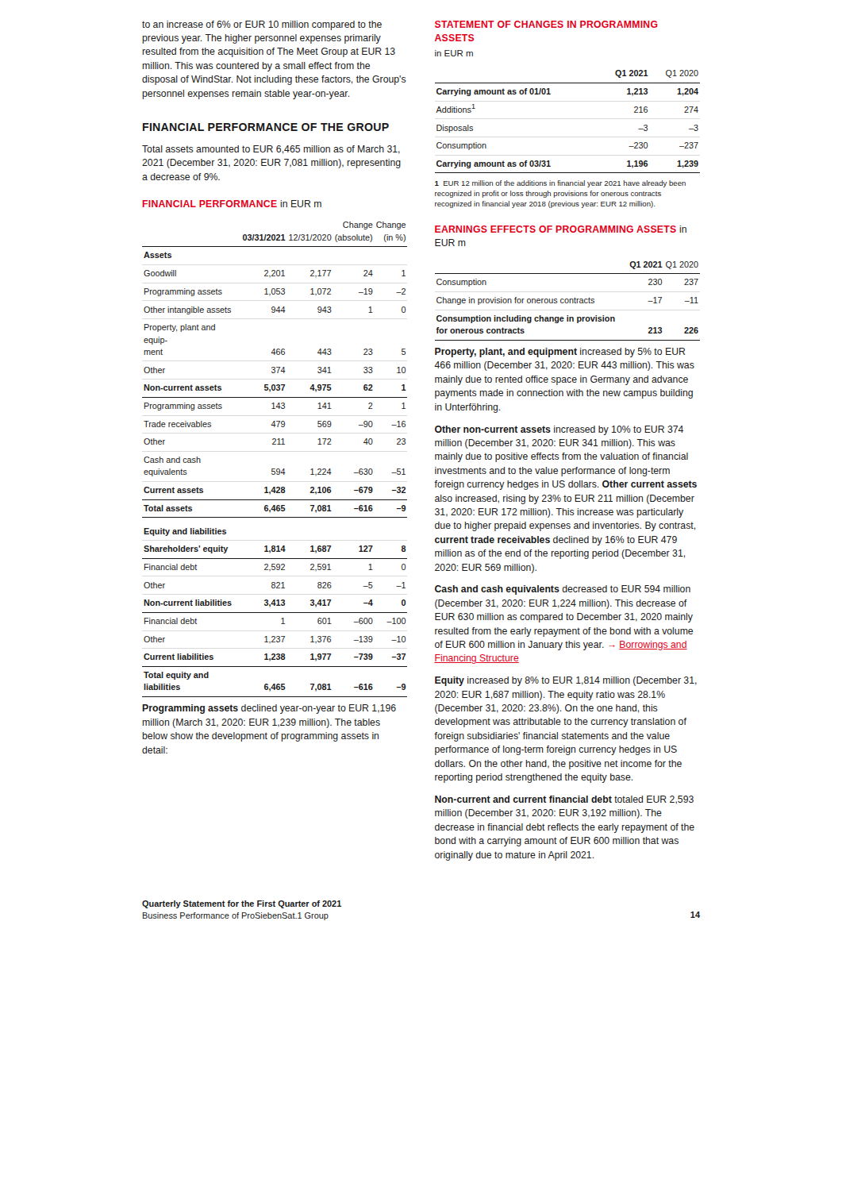to an increase of 6% or EUR 10 million compared to the previous year. The higher personnel expenses primarily resulted from the acquisition of The Meet Group at EUR 13 million. This was countered by a small effect from the disposal of WindStar. Not including these factors, the Group's personnel expenses remain stable year-on-year.
Financial performance of the Group
Total assets amounted to EUR 6,465 million as of March 31, 2021 (December 31, 2020: EUR 7,081 million), representing a decrease of 9%.
Financial performance in EUR m
| | 03/31/2021 | 12/31/2020 | Change (absolute) | Change (in %) |
| --- | --- | --- | --- | --- |
| Assets | | | | |
| Goodwill | 2,201 | 2,177 | 24 | 1 |
| Programming assets | 1,053 | 1,072 | –19 | –2 |
| Other intangible assets | 944 | 943 | 1 | 0 |
| Property, plant and equip- ment | 466 | 443 | 23 | 5 |
| Other | 374 | 341 | 33 | 10 |
| Non-current assets | 5,037 | 4,975 | 62 | 1 |
| Programming assets | 143 | 141 | 2 | 1 |
| Trade receivables | 479 | 569 | –90 | –16 |
| Other | 211 | 172 | 40 | 23 |
| Cash and cash equivalents | 594 | 1,224 | –630 | –51 |
| Current assets | 1,428 | 2,106 | –679 | –32 |
| Total assets | 6,465 | 7,081 | –616 | –9 |
| Equity and liabilities | | | | |
| Shareholders' equity | 1,814 | 1,687 | 127 | 8 |
| Financial debt | 2,592 | 2,591 | 1 | 0 |
| Other | 821 | 826 | –5 | –1 |
| Non-current liabilities | 3,413 | 3,417 | –4 | 0 |
| Financial debt | 1 | 601 | –600 | –100 |
| Other | 1,237 | 1,376 | –139 | –10 |
| Current liabilities | 1,238 | 1,977 | –739 | –37 |
| Total equity and liabilities | 6,465 | 7,081 | –616 | –9 |
Programming assets declined year-on-year to EUR 1,196 million (March 31, 2020: EUR 1,239 million). The tables below show the development of programming assets in detail:
Statement of changes in programming assets in EUR m
| | Q1 2021 | Q1 2020 |
| --- | --- | --- |
| Carrying amount as of 01/01 | 1,213 | 1,204 |
| Additions 1 | 216 | 274 |
| Disposals | –3 | –3 |
| Consumption | –230 | –237 |
| Carrying amount as of 03/31 | 1,196 | 1,239 |
1 EUR 12 million of the additions in financial year 2021 have already been recognized in profit or loss through provisions for onerous contracts recognized in financial year 2018 (previous year: EUR 12 million).
Earnings effects of programming assets in EUR m
| | Q1 2021 | Q1 2020 |
| --- | --- | --- |
| Consumption | 230 | 237 |
| Change in provision for onerous contracts | –17 | –11 |
| Consumption including change in provision for onerous contracts | 213 | 226 |
Property, plant, and equipment increased by 5% to EUR 466 million (December 31, 2020: EUR 443 million). This was mainly due to rented office space in Germany and advance payments made in connection with the new campus building in Unterföhring.
Other non-current assets increased by 10% to EUR 374 million (December 31, 2020: EUR 341 million). This was mainly due to positive effects from the valuation of financial investments and to the value performance of long-term foreign currency hedges in US dollars. Other current assets also increased, rising by 23% to EUR 211 million (December 31, 2020: EUR 172 million). This increase was particularly due to higher prepaid expenses and inventories. By contrast, current trade receivables declined by 16% to EUR 479 million as of the end of the reporting period (December 31, 2020: EUR 569 million).
Cash and cash equivalents decreased to EUR 594 million (December 31, 2020: EUR 1,224 million). This decrease of EUR 630 million as compared to December 31, 2020 mainly resulted from the early repayment of the bond with a volume of EUR 600 million in January this year. → Borrowings and Financing Structure
Equity increased by 8% to EUR 1,814 million (December 31, 2020: EUR 1,687 million). The equity ratio was 28.1% (December 31, 2020: 23.8%). On the one hand, this development was attributable to the currency translation of foreign subsidiaries' financial statements and the value performance of long-term foreign currency hedges in US dollars. On the other hand, the positive net income for the reporting period strengthened the equity base.
Non-current and current financial debt totaled EUR 2,593 million (December 31, 2020: EUR 3,192 million). The decrease in financial debt reflects the early repayment of the bond with a carrying amount of EUR 600 million that was originally due to mature in April 2021.
Quarterly Statement for the First Quarter of 2021
Business Performance of ProSiebenSat.1 Group
14